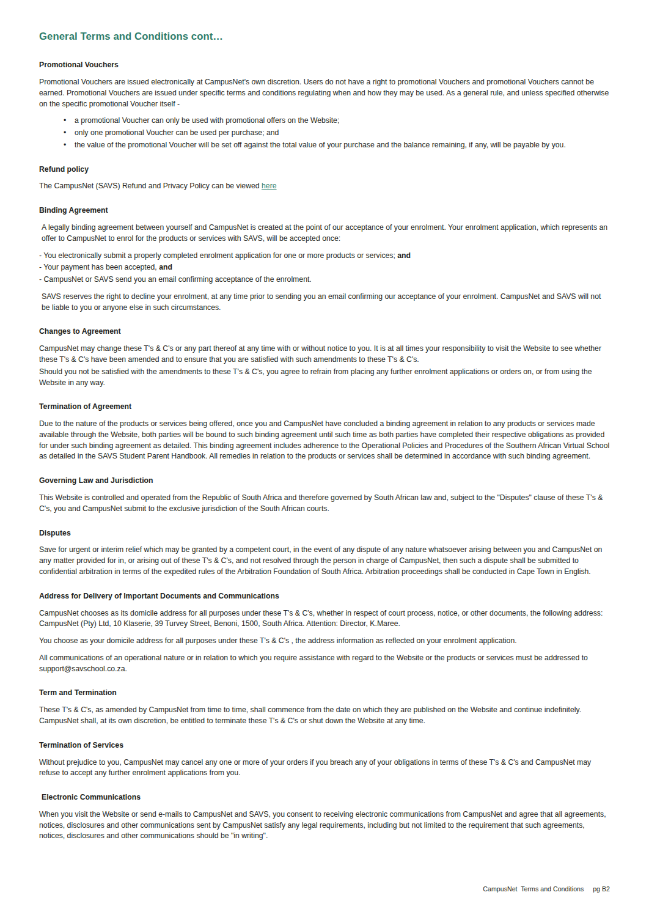General Terms and Conditions cont…
Promotional Vouchers
Promotional Vouchers are issued electronically at CampusNet's own discretion. Users do not have a right to promotional Vouchers and promotional Vouchers cannot be earned. Promotional Vouchers are issued under specific terms and conditions regulating when and how they may be used. As a general rule, and unless specified otherwise on the specific promotional Voucher itself -
a promotional Voucher can only be used with promotional offers on the Website;
only one promotional Voucher can be used per purchase; and
the value of the promotional Voucher will be set off against the total value of your purchase and the balance remaining, if any, will be payable by you.
Refund policy
The CampusNet (SAVS) Refund and Privacy Policy can be viewed here
Binding Agreement
A legally binding agreement between yourself and CampusNet is created at the point of our acceptance of your enrolment. Your enrolment application, which represents an offer to CampusNet to enrol for the products or services with SAVS, will be accepted once:
- You electronically submit a properly completed enrolment application for one or more products or services; and
- Your payment has been accepted, and
- CampusNet or SAVS send you an email confirming acceptance of the enrolment.
SAVS reserves the right to decline your enrolment, at any time prior to sending you an email confirming our acceptance of your enrolment. CampusNet and SAVS will not be liable to you or anyone else in such circumstances.
Changes to Agreement
CampusNet may change these T's & C's or any part thereof at any time with or without notice to you. It is at all times your responsibility to visit the Website to see whether these T's & C's have been amended and to ensure that you are satisfied with such amendments to these T's & C's.
Should you not be satisfied with the amendments to these T's & C's, you agree to refrain from placing any further enrolment applications or orders on, or from using the Website in any way.
Termination of Agreement
Due to the nature of the products or services being offered, once you and CampusNet have concluded a binding agreement in relation to any products or services made available through the Website, both parties will be bound to such binding agreement until such time as both parties have completed their respective obligations as provided for under such binding agreement as detailed. This binding agreement includes adherence to the Operational Policies and Procedures of the Southern African Virtual School as detailed in the SAVS Student Parent Handbook. All remedies in relation to the products or services shall be determined in accordance with such binding agreement.
Governing Law and Jurisdiction
This Website is controlled and operated from the Republic of South Africa and therefore governed by South African law and, subject to the "Disputes" clause of these T's & C's, you and CampusNet submit to the exclusive jurisdiction of the South African courts.
Disputes
Save for urgent or interim relief which may be granted by a competent court, in the event of any dispute of any nature whatsoever arising between you and CampusNet on any matter provided for in, or arising out of these T's & C's, and not resolved through the person in charge of CampusNet, then such a dispute shall be submitted to confidential arbitration in terms of the expedited rules of the Arbitration Foundation of South Africa. Arbitration proceedings shall be conducted in Cape Town in English.
Address for Delivery of Important Documents and Communications
CampusNet chooses as its domicile address for all purposes under these T's & C's, whether in respect of court process, notice, or other documents, the following address: CampusNet (Pty) Ltd, 10 Klaserie, 39 Turvey Street, Benoni, 1500, South Africa. Attention: Director, K.Maree.
You choose as your domicile address for all purposes under these T's & C's , the address information as reflected on your enrolment application.
All communications of an operational nature or in relation to which you require assistance with regard to the Website or the products or services must be addressed to support@savschool.co.za.
Term and Termination
These T's & C's, as amended by CampusNet from time to time, shall commence from the date on which they are published on the Website and continue indefinitely. CampusNet shall, at its own discretion, be entitled to terminate these T's & C's or shut down the Website at any time.
Termination of Services
Without prejudice to you, CampusNet may cancel any one or more of your orders if you breach any of your obligations in terms of these T's & C's and CampusNet may refuse to accept any further enrolment applications from you.
Electronic Communications
When you visit the Website or send e-mails to CampusNet and SAVS, you consent to receiving electronic communications from CampusNet and agree that all agreements, notices, disclosures and other communications sent by CampusNet satisfy any legal requirements, including but not limited to the requirement that such agreements, notices, disclosures and other communications should be "in writing".
CampusNet Terms and Conditions pg B2